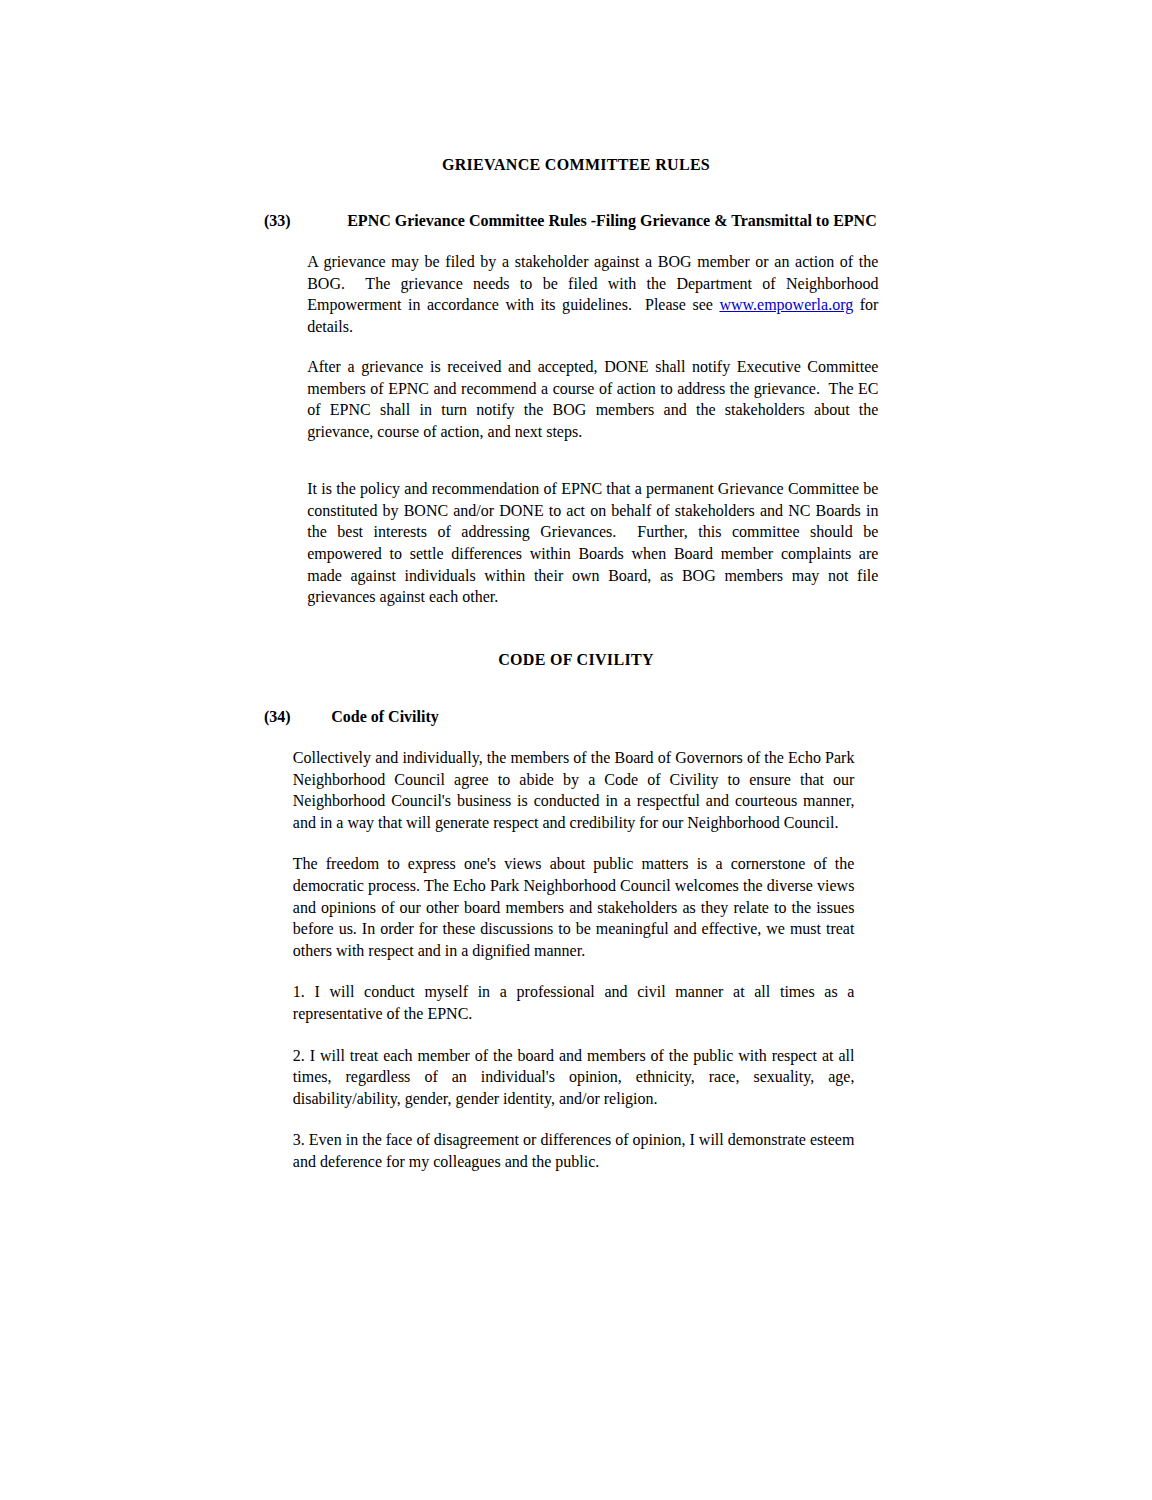GRIEVANCE COMMITTEE RULES
(33) EPNC Grievance Committee Rules -Filing Grievance & Transmittal to EPNC
A grievance may be filed by a stakeholder against a BOG member or an action of the BOG. The grievance needs to be filed with the Department of Neighborhood Empowerment in accordance with its guidelines. Please see www.empowerla.org for details.
After a grievance is received and accepted, DONE shall notify Executive Committee members of EPNC and recommend a course of action to address the grievance. The EC of EPNC shall in turn notify the BOG members and the stakeholders about the grievance, course of action, and next steps.
It is the policy and recommendation of EPNC that a permanent Grievance Committee be constituted by BONC and/or DONE to act on behalf of stakeholders and NC Boards in the best interests of addressing Grievances. Further, this committee should be empowered to settle differences within Boards when Board member complaints are made against individuals within their own Board, as BOG members may not file grievances against each other.
CODE OF CIVILITY
(34) Code of Civility
Collectively and individually, the members of the Board of Governors of the Echo Park Neighborhood Council agree to abide by a Code of Civility to ensure that our Neighborhood Council's business is conducted in a respectful and courteous manner, and in a way that will generate respect and credibility for our Neighborhood Council.
The freedom to express one's views about public matters is a cornerstone of the democratic process. The Echo Park Neighborhood Council welcomes the diverse views and opinions of our other board members and stakeholders as they relate to the issues before us. In order for these discussions to be meaningful and effective, we must treat others with respect and in a dignified manner.
1. I will conduct myself in a professional and civil manner at all times as a representative of the EPNC.
2. I will treat each member of the board and members of the public with respect at all times, regardless of an individual's opinion, ethnicity, race, sexuality, age, disability/ability, gender, gender identity, and/or religion.
3. Even in the face of disagreement or differences of opinion, I will demonstrate esteem and deference for my colleagues and the public.